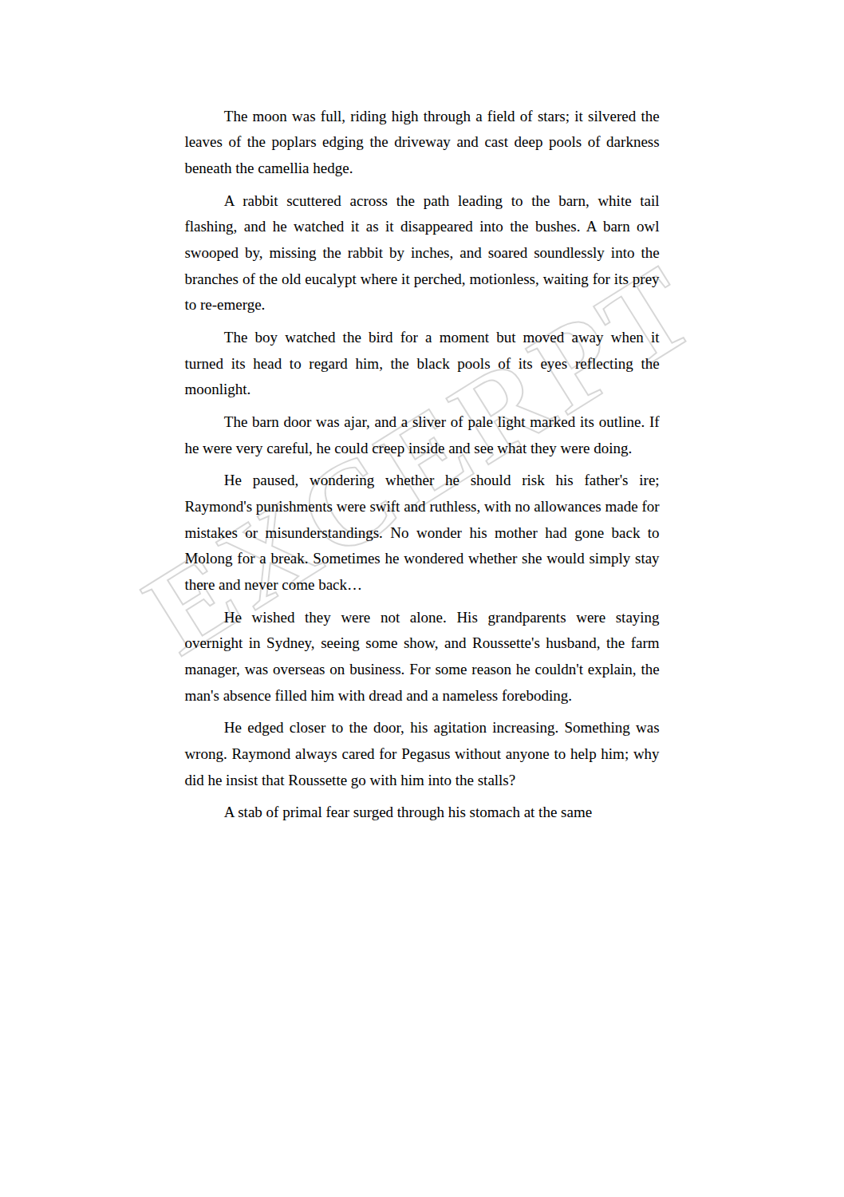EXCERPT
The moon was full, riding high through a field of stars; it silvered the leaves of the poplars edging the driveway and cast deep pools of darkness beneath the camellia hedge.
A rabbit scuttered across the path leading to the barn, white tail flashing, and he watched it as it disappeared into the bushes. A barn owl swooped by, missing the rabbit by inches, and soared soundlessly into the branches of the old eucalypt where it perched, motionless, waiting for its prey to re-emerge.
The boy watched the bird for a moment but moved away when it turned its head to regard him, the black pools of its eyes reflecting the moonlight.
The barn door was ajar, and a sliver of pale light marked its outline. If he were very careful, he could creep inside and see what they were doing.
He paused, wondering whether he should risk his father's ire; Raymond's punishments were swift and ruthless, with no allowances made for mistakes or misunderstandings. No wonder his mother had gone back to Molong for a break. Sometimes he wondered whether she would simply stay there and never come back…
He wished they were not alone. His grandparents were staying overnight in Sydney, seeing some show, and Roussette's husband, the farm manager, was overseas on business. For some reason he couldn't explain, the man's absence filled him with dread and a nameless foreboding.
He edged closer to the door, his agitation increasing. Something was wrong. Raymond always cared for Pegasus without anyone to help him; why did he insist that Roussette go with him into the stalls?
A stab of primal fear surged through his stomach at the same